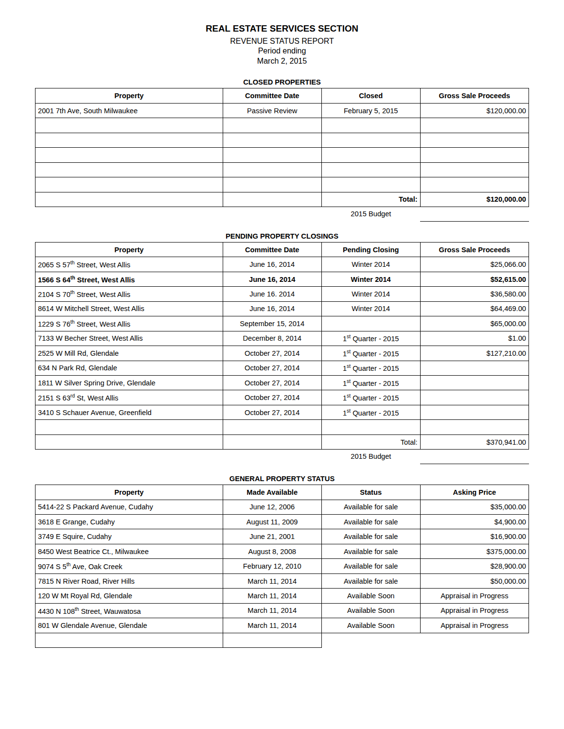REAL ESTATE SERVICES SECTION
REVENUE STATUS REPORT
Period ending
March 2, 2015
CLOSED PROPERTIES
| Property | Committee Date | Closed | Gross Sale Proceeds |
| --- | --- | --- | --- |
| 2001 7th Ave, South Milwaukee | Passive Review | February 5, 2015 | $120,000.00 |
| | | Total: | $120,000.00 |
| | | 2015 Budget | |
PENDING PROPERTY CLOSINGS
| Property | Committee Date | Pending Closing | Gross Sale Proceeds |
| --- | --- | --- | --- |
| 2065 S 57 th Street, West Allis | June 16, 2014 | Winter 2014 | $25,066.00 |
| 1566 S 64 th Street, West Allis | June 16, 2014 | Winter 2014 | $52,615.00 |
| 2104 S 70 th Street, West Allis | June 16. 2014 | Winter 2014 | $36,580.00 |
| 8614 W Mitchell Street, West Allis | June 16, 2014 | Winter 2014 | $64,469.00 |
| 1229 S 76 th Street, West Allis | September 15, 2014 | | $65,000.00 |
| 7133 W Becher Street, West Allis | December 8, 2014 | 1 st Quarter - 2015 | $1.00 |
| 2525 W Mill Rd, Glendale | October 27, 2014 | 1 st Quarter - 2015 | $127,210.00 |
| 634 N Park Rd, Glendale | October 27, 2014 | 1 st Quarter - 2015 | |
| 1811 W Silver Spring Drive, Glendale | October 27, 2014 | 1 st Quarter - 2015 | |
| 2151 S 63 rd St, West Allis | October 27, 2014 | 1 st Quarter - 2015 | |
| 3410 S Schauer Avenue, Greenfield | October 27, 2014 | 1 st Quarter - 2015 | |
| | | Total: | $370,941.00 |
| | | 2015 Budget | |
GENERAL PROPERTY STATUS
| Property | Made Available | Status | Asking Price |
| --- | --- | --- | --- |
| 5414-22 S Packard Avenue, Cudahy | June 12, 2006 | Available for sale | $35,000.00 |
| 3618 E Grange, Cudahy | August 11, 2009 | Available for sale | $4,900.00 |
| 3749 E Squire, Cudahy | June 21, 2001 | Available for sale | $16,900.00 |
| 8450 West Beatrice Ct., Milwaukee | August 8, 2008 | Available for sale | $375,000.00 |
| 9074 S 5 th Ave, Oak Creek | February 12, 2010 | Available for sale | $28,900.00 |
| 7815 N River Road, River Hills | March 11, 2014 | Available for sale | $50,000.00 |
| 120 W Mt Royal Rd, Glendale | March 11, 2014 | Available Soon | Appraisal in Progress |
| 4430 N 108 th Street, Wauwatosa | March 11, 2014 | Available Soon | Appraisal in Progress |
| 801 W Glendale Avenue, Glendale | March 11, 2014 | Available Soon | Appraisal in Progress |